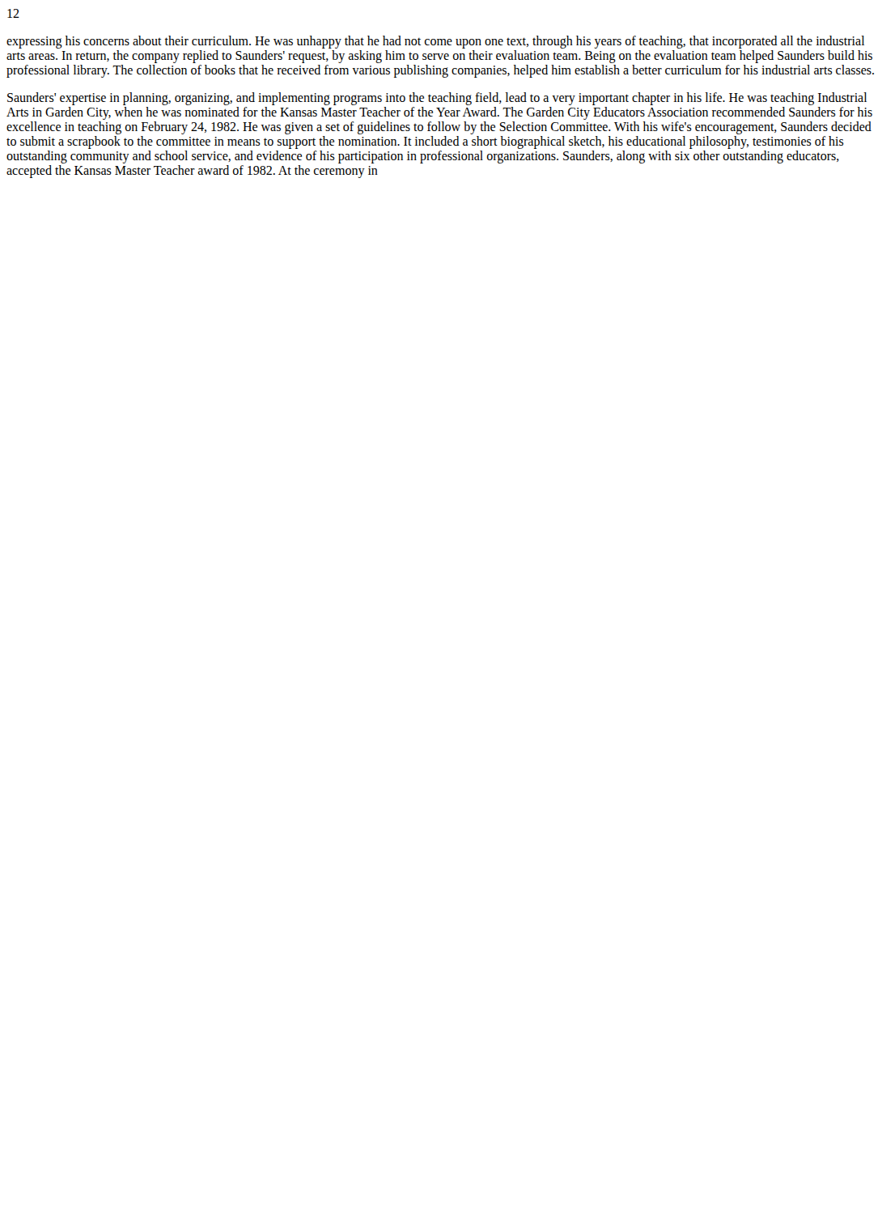12
expressing his concerns about their curriculum. He was unhappy that he had not come upon one text, through his years of teaching, that incorporated all the industrial arts areas. In return, the company replied to Saunders' request, by asking him to serve on their evaluation team. Being on the evaluation team helped Saunders build his professional library. The collection of books that he received from various publishing companies, helped him establish a better curriculum for his industrial arts classes.
Saunders' expertise in planning, organizing, and implementing programs into the teaching field, lead to a very important chapter in his life. He was teaching Industrial Arts in Garden City, when he was nominated for the Kansas Master Teacher of the Year Award. The Garden City Educators Association recommended Saunders for his excellence in teaching on February 24, 1982. He was given a set of guidelines to follow by the Selection Committee. With his wife's encouragement, Saunders decided to submit a scrapbook to the committee in means to support the nomination. It included a short biographical sketch, his educational philosophy, testimonies of his outstanding community and school service, and evidence of his participation in professional organizations. Saunders, along with six other outstanding educators, accepted the Kansas Master Teacher award of 1982. At the ceremony in